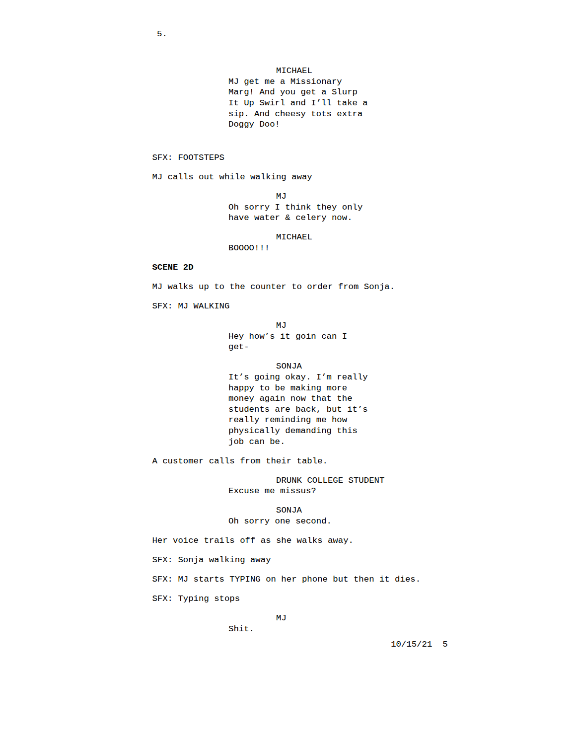5.
MICHAEL
MJ get me a Missionary Marg! And you get a Slurp It Up Swirl and I’ll take a sip. And cheesy tots extra Doggy Doo!
SFX: FOOTSTEPS
MJ calls out while walking away
MJ
Oh sorry I think they only have water & celery now.
MICHAEL
BOOOO!!!
SCENE 2D
MJ walks up to the counter to order from Sonja.
SFX: MJ WALKING
MJ
Hey how’s it goin can I get-
SONJA
It’s going okay. I’m really happy to be making more money again now that the students are back, but it’s really reminding me how physically demanding this job can be.
A customer calls from their table.
DRUNK COLLEGE STUDENT
Excuse me missus?
SONJA
Oh sorry one second.
Her voice trails off as she walks away.
SFX: Sonja walking away
SFX: MJ starts TYPING on her phone but then it dies.
SFX: Typing stops
MJ
Shit.
10/15/21 5